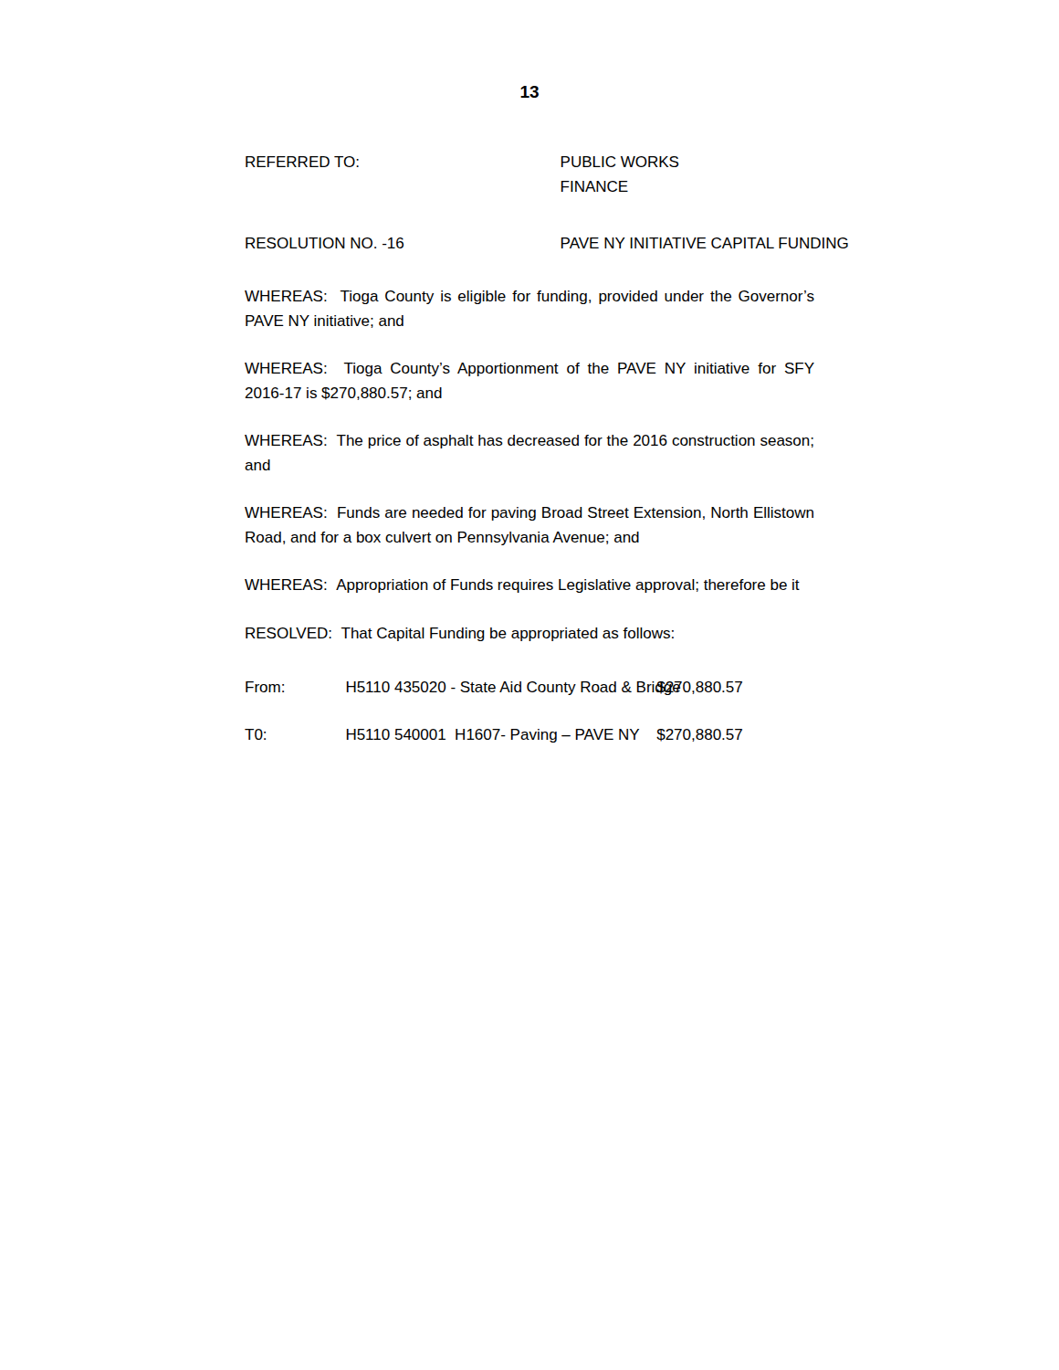13
REFERRED TO:
PUBLIC WORKS
FINANCE
RESOLUTION NO. -16
PAVE NY INITIATIVE CAPITAL FUNDING
WHEREAS: Tioga County is eligible for funding, provided under the Governor’s PAVE NY initiative; and
WHEREAS: Tioga County’s Apportionment of the PAVE NY initiative for SFY 2016-17 is $270,880.57; and
WHEREAS: The price of asphalt has decreased for the 2016 construction season; and
WHEREAS: Funds are needed for paving Broad Street Extension, North Ellistown Road, and for a box culvert on Pennsylvania Avenue; and
WHEREAS: Appropriation of Funds requires Legislative approval; therefore be it
RESOLVED: That Capital Funding be appropriated as follows:
From:
H5110 435020 - State Aid County Road & Bridge
$270,880.57
T0:
H5110 540001 H1607- Paving – PAVE NY
$270,880.57